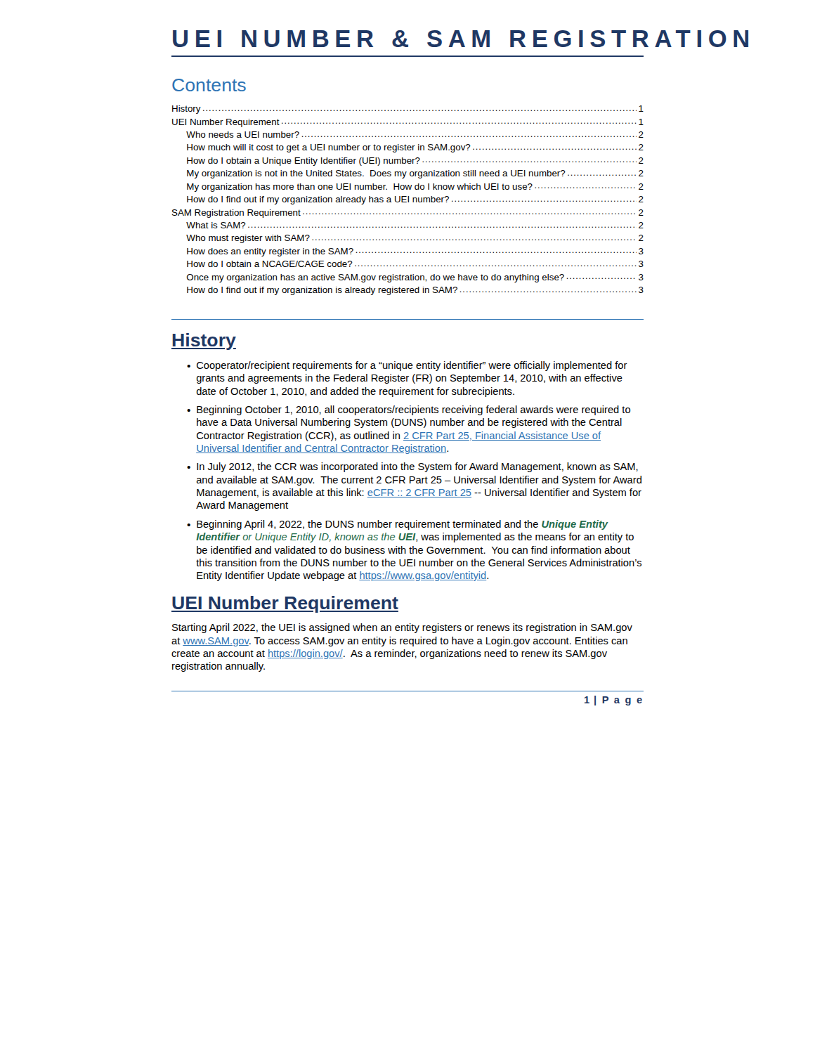UEI NUMBER & SAM REGISTRATION
Contents
History........................................................................................................................................................................................... 1
UEI Number Requirement....................................................................................................................................................... 1
Who needs a UEI number?................................................................................................................................................. 2
How much will it cost to get a UEI number or to register in SAM.gov?......................................................................... 2
How do I obtain a Unique Entity Identifier (UEI) number?......................................................................................... 2
My organization is not in the United States. Does my organization still need a UEI number?................................. 2
My organization has more than one UEI number. How do I know which UEI to use?.............................................. 2
How do I find out if my organization already has a UEI number?.............................................................................. 2
SAM Registration Requirement.............................................................................................................................................. 2
What is SAM?.............................................................................................................................................................. 2
Who must register with SAM?............................................................................................................................. 2
How does an entity register in the SAM?............................................................................................................. 3
How do I obtain a NCAGE/CAGE code?............................................................................................................... 3
Once my organization has an active SAM.gov registration, do we have to do anything else?..................................... 3
How do I find out if my organization is already registered in SAM?........................................................................... 3
History
Cooperator/recipient requirements for a “unique entity identifier” were officially implemented for grants and agreements in the Federal Register (FR) on September 14, 2010, with an effective date of October 1, 2010, and added the requirement for subrecipients.
Beginning October 1, 2010, all cooperators/recipients receiving federal awards were required to have a Data Universal Numbering System (DUNS) number and be registered with the Central Contractor Registration (CCR), as outlined in 2 CFR Part 25, Financial Assistance Use of Universal Identifier and Central Contractor Registration.
In July 2012, the CCR was incorporated into the System for Award Management, known as SAM, and available at SAM.gov. The current 2 CFR Part 25 – Universal Identifier and System for Award Management, is available at this link: eCFR :: 2 CFR Part 25 -- Universal Identifier and System for Award Management
Beginning April 4, 2022, the DUNS number requirement terminated and the Unique Entity Identifier or Unique Entity ID, known as the UEI, was implemented as the means for an entity to be identified and validated to do business with the Government. You can find information about this transition from the DUNS number to the UEI number on the General Services Administration’s Entity Identifier Update webpage at https://www.gsa.gov/entityid.
UEI Number Requirement
Starting April 2022, the UEI is assigned when an entity registers or renews its registration in SAM.gov at www.SAM.gov. To access SAM.gov an entity is required to have a Login.gov account. Entities can create an account at https://login.gov/. As a reminder, organizations need to renew its SAM.gov registration annually.
1 | P a g e